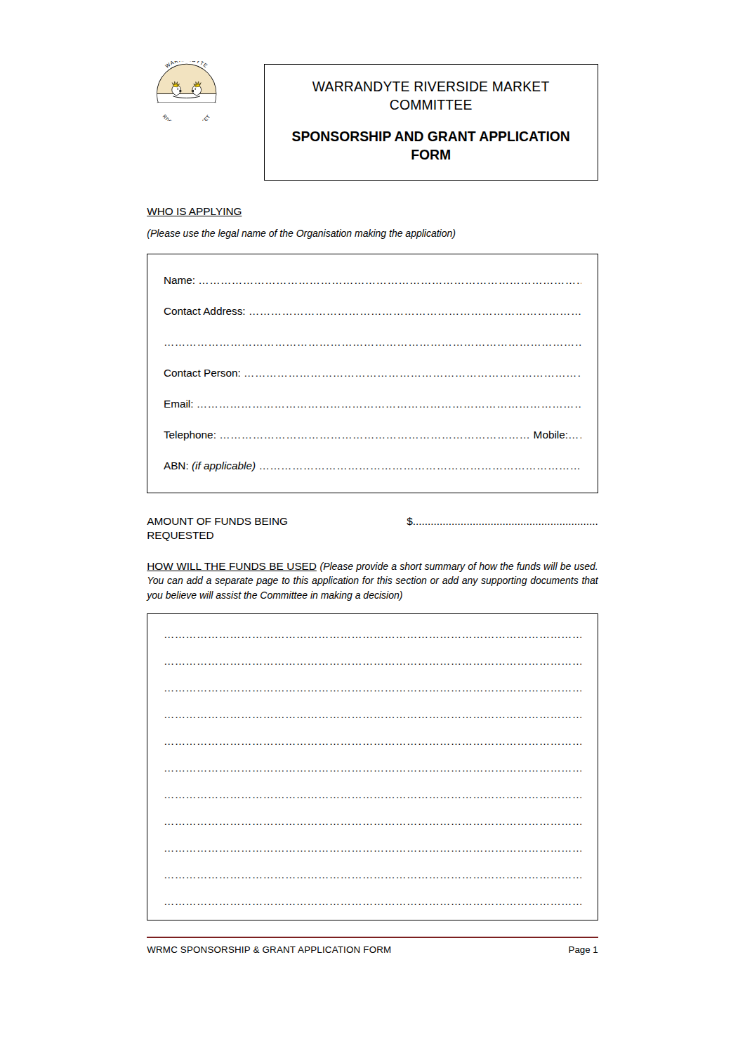WARRANDYTE RIVERSIDE MARKET
WARRANDYTE RIVERSIDE MARKET COMMITTEE
SPONSORSHIP AND GRANT APPLICATION FORM
WHO IS APPLYING
(Please use the legal name of the Organisation making the application)
Name: …………………………………………………………………………………………………………………………………………………..
Contact Address: …………………………………………………………………………………………………………………………………………..
…………………………………………………………………………………………………………………………………………Postcode:…………………..
Contact Person: …………………………………………………………………………………Position:…………………………………………
Email: …………………………………………………………………………………………………………………………………………………………………
Telephone: ………………………………………………………………………… Mobile:…………………………………………………………..
ABN: (if applicable) …………………………………………………………………………………………………………………………………………
AMOUNT OF FUNDS BEING REQUESTED $..............................................................
HOW WILL THE FUNDS BE USED (Please provide a short summary of how the funds will be used. You can add a separate page to this application for this section or add any supporting documents that you believe will assist the Committee in making a decision)
…………………………………………………………………………………………………………………………………………………………………………………………………
…………………………………………………………………………………………………………………………………………………………………………………………………
…………………………………………………………………………………………………………………………………………………………………………………………………
…………………………………………………………………………………………………………………………………………………………………………………………………
…………………………………………………………………………………………………………………………………………………………………………………………………
…………………………………………………………………………………………………………………………………………………………………………………………………
…………………………………………………………………………………………………………………………………………………………………………………………………
…………………………………………………………………………………………………………………………………………………………………………………………………
…………………………………………………………………………………………………………………………………………………………………………………………………
…………………………………………………………………………………………………………………………………………………………………………………………………
…………………………………………………………………………………………………………………………………………………………………………………………………
WRMC SPONSORSHIP & GRANT APPLICATION FORM
Page 1